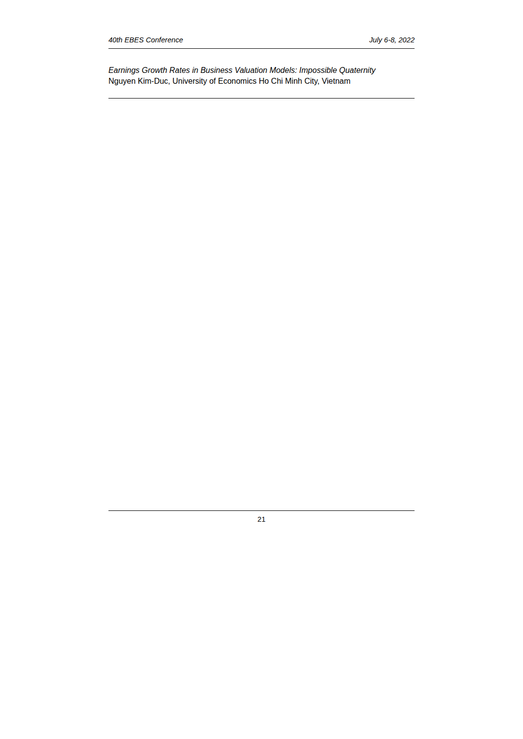40th EBES Conference July 6-8, 2022
Earnings Growth Rates in Business Valuation Models: Impossible Quaternity
Nguyen Kim-Duc, University of Economics Ho Chi Minh City, Vietnam
21